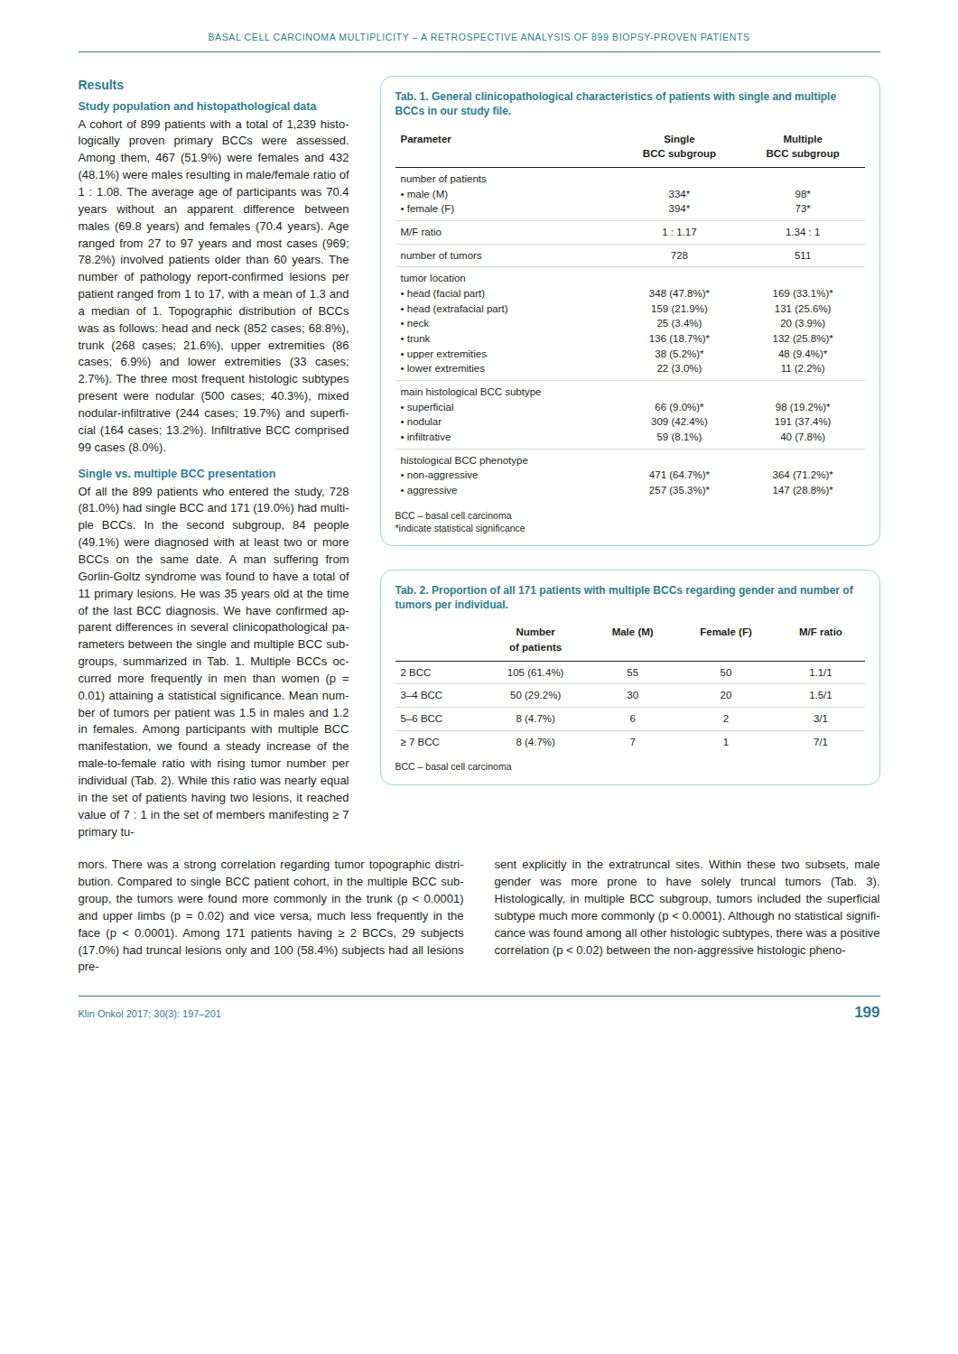Basal cell carcinoma multiplicity – a retrospective analysis of 899 biopsy-proven patients
Results
Study population and histopathological data
A cohort of 899 patients with a total of 1,239 histologically proven primary BCCs were assessed. Among them, 467 (51.9%) were females and 432 (48.1%) were males resulting in male/female ratio of 1 : 1.08. The average age of participants was 70.4 years without an apparent difference between males (69.8 years) and females (70.4 years). Age ranged from 27 to 97 years and most cases (969; 78.2%) involved patients older than 60 years. The number of pathology report-confirmed lesions per patient ranged from 1 to 17, with a mean of 1.3 and a median of 1. Topographic distribution of BCCs was as follows: head and neck (852 cases; 68.8%), trunk (268 cases; 21.6%), upper extremities (86 cases; 6.9%) and lower extremities (33 cases; 2.7%). The three most frequent histologic subtypes present were nodular (500 cases; 40.3%), mixed nodular-infiltrative (244 cases; 19.7%) and superficial (164 cases; 13.2%). Infiltrative BCC comprised 99 cases (8.0%).
Single vs. multiple BCC presentation
Of all the 899 patients who entered the study, 728 (81.0%) had single BCC and 171 (19.0%) had multiple BCCs. In the second subgroup, 84 people (49.1%) were diagnosed with at least two or more BCCs on the same date. A man suffering from Gorlin-Goltz syndrome was found to have a total of 11 primary lesions. He was 35 years old at the time of the last BCC diagnosis. We have confirmed apparent differences in several clinicopathological parameters between the single and multiple BCC subgroups, summarized in Tab. 1. Multiple BCCs occurred more frequently in men than women (p = 0.01) attaining a statistical significance. Mean number of tumors per patient was 1.5 in males and 1.2 in females. Among participants with multiple BCC manifestation, we found a steady increase of the male-to-female ratio with rising tumor number per individual (Tab. 2). While this ratio was nearly equal in the set of patients having two lesions, it reached value of 7 : 1 in the set of members manifesting ≥ 7 primary tu-
Tab. 1. General clinicopathological characteristics of patients with single and multiple BCCs in our study file.
| Parameter | Single BCC subgroup | Multiple BCC subgroup |
| --- | --- | --- |
| number of patients male (M) female (F) | 334* 394* | 98* 73* |
| M/F ratio | 1 : 1.17 | 1.34 : 1 |
| number of tumors | 728 | 511 |
| tumor location head (facial part) head (extrafacial part) neck trunk upper extremities lower extremities | 348 (47.8%)* 159 (21.9%) 25 (3.4%) 136 (18.7%)* 38 (5.2%)* 22 (3.0%) | 169 (33.1%)* 131 (25.6%) 20 (3.9%) 132 (25.8%)* 48 (9.4%)* 11 (2.2%) |
| main histological BCC subtype superficial nodular infiltrative | 66 (9.0%)* 309 (42.4%) 59 (8.1%) | 98 (19.2%)* 191 (37.4%) 40 (7.8%) |
| histological BCC phenotype non-aggressive aggressive | 471 (64.7%)* 257 (35.3%)* | 364 (71.2%)* 147 (28.8%)* |
BCC – basal cell carcinoma
*indicate statistical significance
Tab. 2. Proportion of all 171 patients with multiple BCCs regarding gender and number of tumors per individual.
| | Number of patients | Male (M) | Female (F) | M/F ratio |
| --- | --- | --- | --- | --- |
| 2 BCC | 105 (61.4%) | 55 | 50 | 1.1/1 |
| 3–4 BCC | 50 (29.2%) | 30 | 20 | 1.5/1 |
| 5–6 BCC | 8 (4.7%) | 6 | 2 | 3/1 |
| ≥ 7 BCC | 8 (4.7%) | 7 | 1 | 7/1 |
BCC – basal cell carcinoma
mors. There was a strong correlation regarding tumor topographic distribution. Compared to single BCC patient cohort, in the multiple BCC subgroup, the tumors were found more commonly in the trunk (p < 0.0001) and upper limbs (p = 0.02) and vice versa, much less frequently in the face (p < 0.0001). Among 171 patients having ≥ 2 BCCs, 29 subjects (17.0%) had truncal lesions only and 100 (58.4%) subjects had all lesions pre-
sent explicitly in the extratruncal sites. Within these two subsets, male gender was more prone to have solely truncal tumors (Tab. 3). Histologically, in multiple BCC subgroup, tumors included the superficial subtype much more commonly (p < 0.0001). Although no statistical significance was found among all other histologic subtypes, there was a positive correlation (p < 0.02) between the non-aggressive histologic pheno-
Klin Onkol 2017; 30(3): 197–201
199